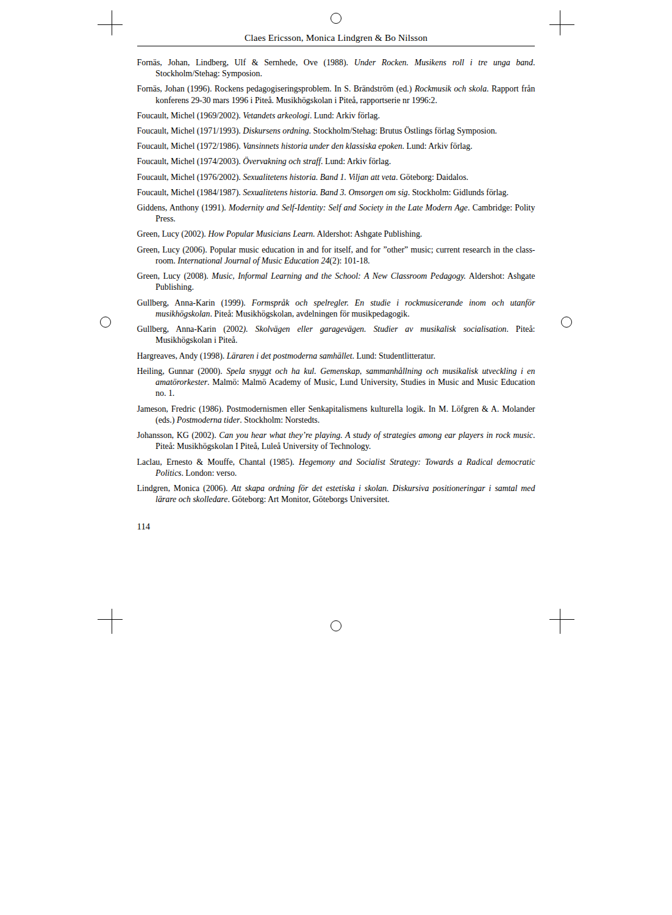Claes Ericsson, Monica Lindgren & Bo Nilsson
Fornäs, Johan, Lindberg, Ulf & Sernhede, Ove (1988). Under Rocken. Musikens roll i tre unga band. Stockholm/Stehag: Symposion.
Fornäs, Johan (1996). Rockens pedagogiseringsproblem. In S. Brändström (ed.) Rockmusik och skola. Rapport från konferens 29-30 mars 1996 i Piteå. Musikhögskolan i Piteå, rapportserie nr 1996:2.
Foucault, Michel (1969/2002). Vetandets arkeologi. Lund: Arkiv förlag.
Foucault, Michel (1971/1993). Diskursens ordning. Stockholm/Stehag: Brutus Östlings förlag Symposion.
Foucault, Michel (1972/1986). Vansinnets historia under den klassiska epoken. Lund: Arkiv förlag.
Foucault, Michel (1974/2003). Övervakning och straff. Lund: Arkiv förlag.
Foucault, Michel (1976/2002). Sexualitetens historia. Band 1. Viljan att veta. Göteborg: Daidalos.
Foucault, Michel (1984/1987). Sexualitetens historia. Band 3. Omsorgen om sig. Stockholm: Gidlunds förlag.
Giddens, Anthony (1991). Modernity and Self-Identity: Self and Society in the Late Modern Age. Cambridge: Polity Press.
Green, Lucy (2002). How Popular Musicians Learn. Aldershot: Ashgate Publishing.
Green, Lucy (2006). Popular music education in and for itself, and for ”other” music; current research in the classroom. International Journal of Music Education 24(2): 101-18.
Green, Lucy (2008). Music, Informal Learning and the School: A New Classroom Pedagogy. Aldershot: Ashgate Publishing.
Gullberg, Anna-Karin (1999). Formspråk och spelregler. En studie i rockmusicerande inom och utanför musikhögskolan. Piteå: Musikhögskolan, avdelningen för musikpedagogik.
Gullberg, Anna-Karin (2002). Skolvägen eller garagevägen. Studier av musikalisk socialisation. Piteå: Musikhögskolan i Piteå.
Hargreaves, Andy (1998). Läraren i det postmoderna samhället. Lund: Studentlitteratur.
Heiling, Gunnar (2000). Spela snyggt och ha kul. Gemenskap, sammanhållning och musikalisk utveckling i en amatörorkester. Malmö: Malmö Academy of Music, Lund University, Studies in Music and Music Education no. 1.
Jameson, Fredric (1986). Postmodernismen eller Senkapitalismens kulturella logik. In M. Löfgren & A. Molander (eds.) Postmoderna tider. Stockholm: Norstedts.
Johansson, KG (2002). Can you hear what they’re playing. A study of strategies among ear players in rock music. Piteå: Musikhögskolan I Piteå, Luleå University of Technology.
Laclau, Ernesto & Mouffe, Chantal (1985). Hegemony and Socialist Strategy: Towards a Radical democratic Politics. London: verso.
Lindgren, Monica (2006). Att skapa ordning för det estetiska i skolan. Diskursiva positioneringar i samtal med lärare och skolledare. Göteborg: Art Monitor, Göteborgs Universitet.
114